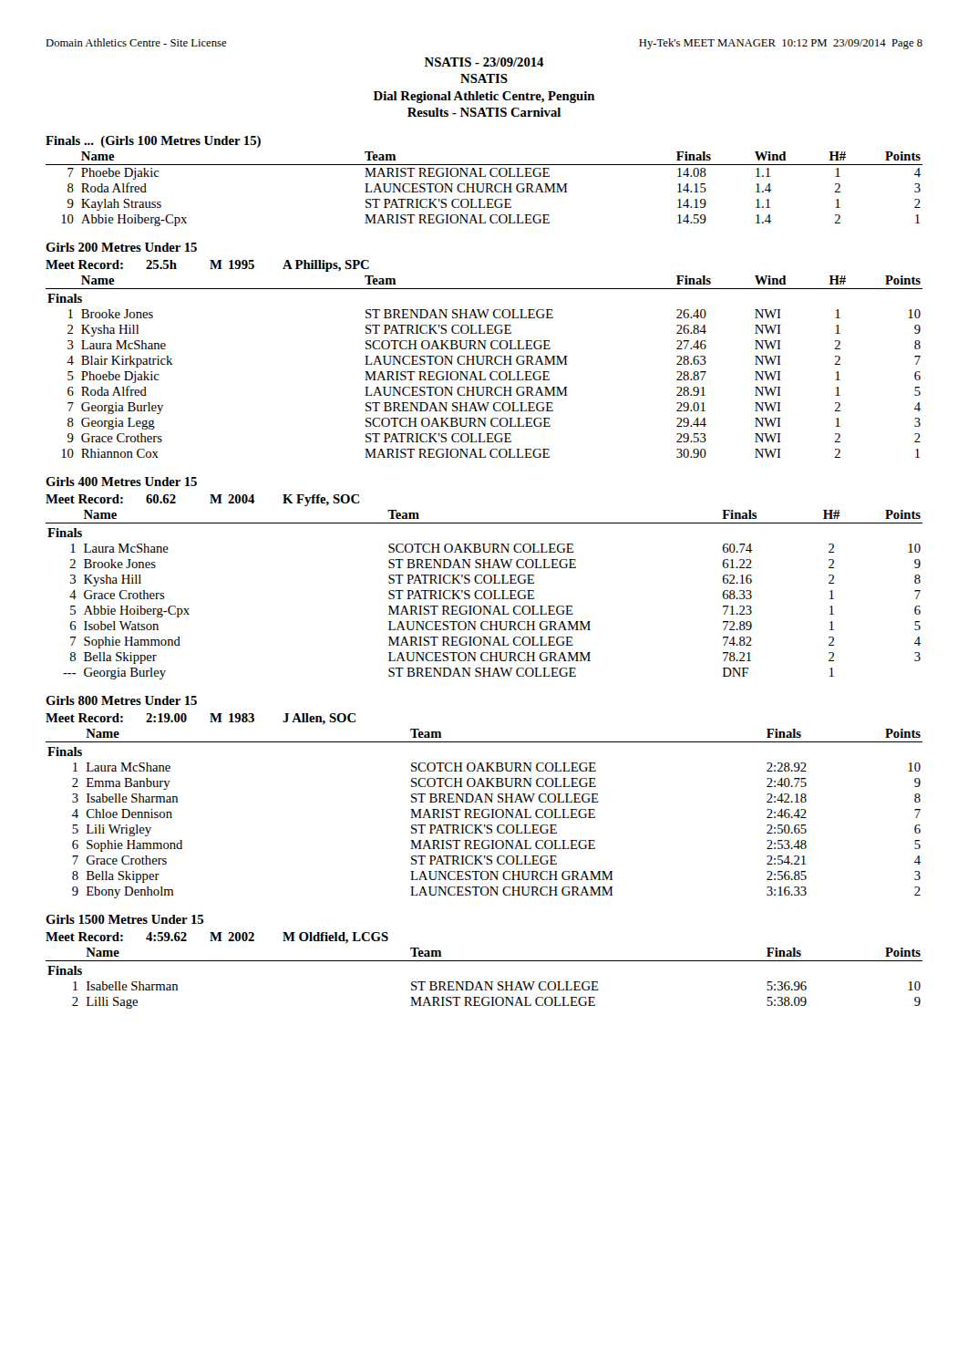Domain Athletics Centre - Site License
Hy-Tek's MEET MANAGER 10:12 PM 23/09/2014 Page 8
NSATIS - 23/09/2014
NSATIS
Dial Regional Athletic Centre, Penguin
Results - NSATIS Carnival
Finals ... (Girls 100 Metres Under 15)
| | Name | Team | Finals | Wind | H# | Points |
| --- | --- | --- | --- | --- | --- | --- |
| 7 | Phoebe Djakic | MARIST REGIONAL COLLEGE | 14.08 | 1.1 | 1 | 4 |
| 8 | Roda Alfred | LAUNCESTON CHURCH GRAMM | 14.15 | 1.4 | 2 | 3 |
| 9 | Kaylah Strauss | ST PATRICK'S COLLEGE | 14.19 | 1.1 | 1 | 2 |
| 10 | Abbie Hoiberg-Cpx | MARIST REGIONAL COLLEGE | 14.59 | 1.4 | 2 | 1 |
Girls 200 Metres Under 15
Meet Record: 25.5h M 1995 A Phillips, SPC
| | Name | Team | Finals | Wind | H# | Points |
| --- | --- | --- | --- | --- | --- | --- |
| Finals |
| 1 | Brooke Jones | ST BRENDAN SHAW COLLEGE | 26.40 | NWI | 1 | 10 |
| 2 | Kysha Hill | ST PATRICK'S COLLEGE | 26.84 | NWI | 1 | 9 |
| 3 | Laura McShane | SCOTCH OAKBURN COLLEGE | 27.46 | NWI | 2 | 8 |
| 4 | Blair Kirkpatrick | LAUNCESTON CHURCH GRAMM | 28.63 | NWI | 2 | 7 |
| 5 | Phoebe Djakic | MARIST REGIONAL COLLEGE | 28.87 | NWI | 1 | 6 |
| 6 | Roda Alfred | LAUNCESTON CHURCH GRAMM | 28.91 | NWI | 1 | 5 |
| 7 | Georgia Burley | ST BRENDAN SHAW COLLEGE | 29.01 | NWI | 2 | 4 |
| 8 | Georgia Legg | SCOTCH OAKBURN COLLEGE | 29.44 | NWI | 1 | 3 |
| 9 | Grace Crothers | ST PATRICK'S COLLEGE | 29.53 | NWI | 2 | 2 |
| 10 | Rhiannon Cox | MARIST REGIONAL COLLEGE | 30.90 | NWI | 2 | 1 |
Girls 400 Metres Under 15
Meet Record: 60.62 M 2004 K Fyffe, SOC
| | Name | Team | Finals | H# | Points |
| --- | --- | --- | --- | --- | --- |
| Finals |
| 1 | Laura McShane | SCOTCH OAKBURN COLLEGE | 60.74 | 2 | 10 |
| 2 | Brooke Jones | ST BRENDAN SHAW COLLEGE | 61.22 | 2 | 9 |
| 3 | Kysha Hill | ST PATRICK'S COLLEGE | 62.16 | 2 | 8 |
| 4 | Grace Crothers | ST PATRICK'S COLLEGE | 68.33 | 1 | 7 |
| 5 | Abbie Hoiberg-Cpx | MARIST REGIONAL COLLEGE | 71.23 | 1 | 6 |
| 6 | Isobel Watson | LAUNCESTON CHURCH GRAMM | 72.89 | 1 | 5 |
| 7 | Sophie Hammond | MARIST REGIONAL COLLEGE | 74.82 | 2 | 4 |
| 8 | Bella Skipper | LAUNCESTON CHURCH GRAMM | 78.21 | 2 | 3 |
| --- | Georgia Burley | ST BRENDAN SHAW COLLEGE | DNF | 1 | |
Girls 800 Metres Under 15
Meet Record: 2:19.00 M 1983 J Allen, SOC
| | Name | Team | Finals | Points |
| --- | --- | --- | --- | --- |
| Finals |
| 1 | Laura McShane | SCOTCH OAKBURN COLLEGE | 2:28.92 | 10 |
| 2 | Emma Banbury | SCOTCH OAKBURN COLLEGE | 2:40.75 | 9 |
| 3 | Isabelle Sharman | ST BRENDAN SHAW COLLEGE | 2:42.18 | 8 |
| 4 | Chloe Dennison | MARIST REGIONAL COLLEGE | 2:46.42 | 7 |
| 5 | Lili Wrigley | ST PATRICK'S COLLEGE | 2:50.65 | 6 |
| 6 | Sophie Hammond | MARIST REGIONAL COLLEGE | 2:53.48 | 5 |
| 7 | Grace Crothers | ST PATRICK'S COLLEGE | 2:54.21 | 4 |
| 8 | Bella Skipper | LAUNCESTON CHURCH GRAMM | 2:56.85 | 3 |
| 9 | Ebony Denholm | LAUNCESTON CHURCH GRAMM | 3:16.33 | 2 |
Girls 1500 Metres Under 15
Meet Record: 4:59.62 M 2002 M Oldfield, LCGS
| | Name | Team | Finals | Points |
| --- | --- | --- | --- | --- |
| Finals |
| 1 | Isabelle Sharman | ST BRENDAN SHAW COLLEGE | 5:36.96 | 10 |
| 2 | Lilli Sage | MARIST REGIONAL COLLEGE | 5:38.09 | 9 |